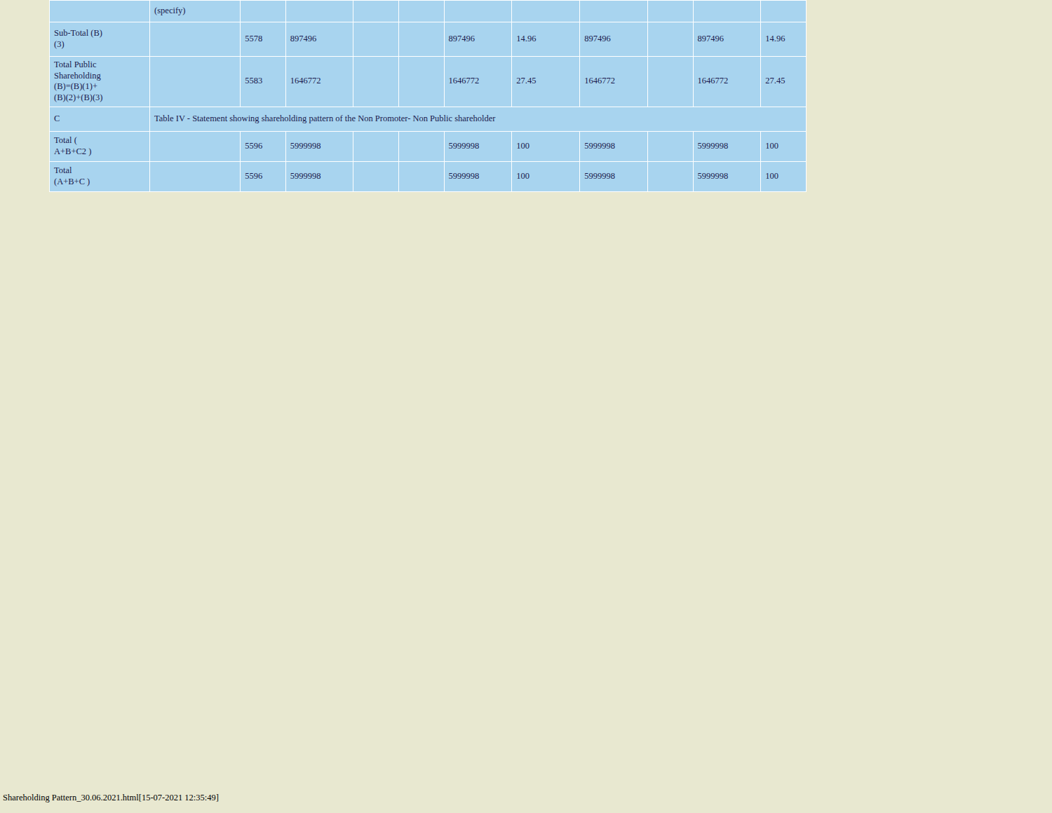| | (specify) | | | | | | | | | | |
| Sub-Total (B) (3) | | 5578 | 897496 | | | 897496 | 14.96 | 897496 | | 897496 | 14.96 |
| Total Public Shareholding (B)=(B)(1)+ (B)(2)+(B)(3) | | 5583 | 1646772 | | | 1646772 | 27.45 | 1646772 | | 1646772 | 27.45 |
| C | Table IV - Statement showing shareholding pattern of the Non Promoter- Non Public shareholder |
| Total ( A+B+C2 ) | | 5596 | 5999998 | | | 5999998 | 100 | 5999998 | | 5999998 | 100 |
| Total (A+B+C ) | | 5596 | 5999998 | | | 5999998 | 100 | 5999998 | | 5999998 | 100 |
Shareholding Pattern_30.06.2021.html[15-07-2021 12:35:49]